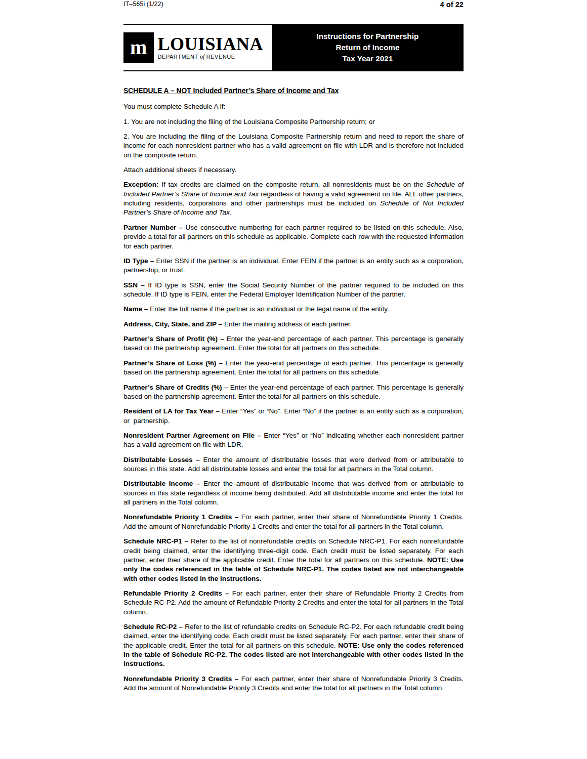IT–565i (1/22)
4 of 22
m
LOUISIANA
DEPARTMENT of REVENUE
Instructions for Partnership
Return of Income
Tax Year 2021
SCHEDULE A – NOT Included Partner’s Share of Income and Tax
You must complete Schedule A if:
1. You are not including the filing of the Louisiana Composite Partnership return; or
2. You are including the filing of the Louisiana Composite Partnership return and need to report the share of income for each nonresident partner who has a valid agreement on file with LDR and is therefore not included on the composite return.
Attach additional sheets if necessary.
Exception: If tax credits are claimed on the composite return, all nonresidents must be on the Schedule of Included Partner’s Share of Income and Tax regardless of having a valid agreement on file. ALL other partners, including residents, corporations and other partnerships must be included on Schedule of Not Included Partner’s Share of Income and Tax.
Partner Number – Use consecutive numbering for each partner required to be listed on this schedule. Also, provide a total for all partners on this schedule as applicable. Complete each row with the requested information for each partner.
ID Type – Enter SSN if the partner is an individual. Enter FEIN if the partner is an entity such as a corporation, partnership, or trust.
SSN – If ID type is SSN, enter the Social Security Number of the partner required to be included on this schedule. If ID type is FEIN, enter the Federal Employer Identification Number of the partner.
Name – Enter the full name if the partner is an individual or the legal name of the entity.
Address, City, State, and ZIP – Enter the mailing address of each partner.
Partner’s Share of Profit (%) – Enter the year-end percentage of each partner. This percentage is generally based on the partnership agreement. Enter the total for all partners on this schedule.
Partner’s Share of Loss (%) – Enter the year-end percentage of each partner. This percentage is generally based on the partnership agreement. Enter the total for all partners on this schedule.
Partner’s Share of Credits (%) – Enter the year-end percentage of each partner. This percentage is generally based on the partnership agreement. Enter the total for all partners on this schedule.
Resident of LA for Tax Year – Enter “Yes” or “No”. Enter “No” if the partner is an entity such as a corporation, or partnership.
Nonresident Partner Agreement on File – Enter “Yes” or “No” indicating whether each nonresident partner has a valid agreement on file with LDR.
Distributable Losses – Enter the amount of distributable losses that were derived from or attributable to sources in this state. Add all distributable losses and enter the total for all partners in the Total column.
Distributable Income – Enter the amount of distributable income that was derived from or attributable to sources in this state regardless of income being distributed. Add all distributable income and enter the total for all partners in the Total column.
Nonrefundable Priority 1 Credits – For each partner, enter their share of Nonrefundable Priority 1 Credits. Add the amount of Nonrefundable Priority 1 Credits and enter the total for all partners in the Total column.
Schedule NRC-P1 – Refer to the list of nonrefundable credits on Schedule NRC-P1. For each nonrefundable credit being claimed, enter the identifying three-digit code. Each credit must be listed separately. For each partner, enter their share of the applicable credit. Enter the total for all partners on this schedule. NOTE: Use only the codes referenced in the table of Schedule NRC-P1. The codes listed are not interchangeable with other codes listed in the instructions.
Refundable Priority 2 Credits – For each partner, enter their share of Refundable Priority 2 Credits from Schedule RC-P2. Add the amount of Refundable Priority 2 Credits and enter the total for all partners in the Total column.
Schedule RC-P2 – Refer to the list of refundable credits on Schedule RC-P2. For each refundable credit being claimed, enter the identifying code. Each credit must be listed separately. For each partner, enter their share of the applicable credit. Enter the total for all partners on this schedule. NOTE: Use only the codes referenced in the table of Schedule RC-P2. The codes listed are not interchangeable with other codes listed in the instructions.
Nonrefundable Priority 3 Credits – For each partner, enter their share of Nonrefundable Priority 3 Credits. Add the amount of Nonrefundable Priority 3 Credits and enter the total for all partners in the Total column.